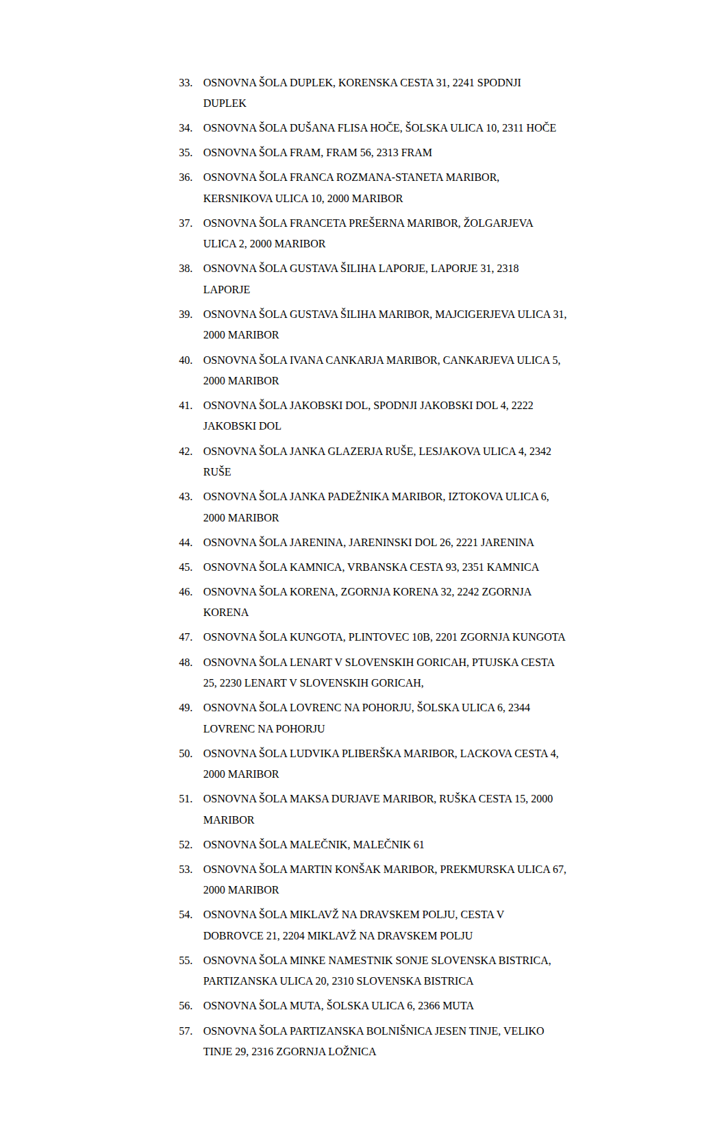OSNOVNA ŠOLA DUPLEK, KORENSKA CESTA 31, 2241 SPODNJI DUPLEK
OSNOVNA ŠOLA DUŠANA FLISA HOČE, ŠOLSKA ULICA 10, 2311 HOČE
OSNOVNA ŠOLA FRAM, FRAM 56, 2313 FRAM
OSNOVNA ŠOLA FRANCA ROZMANA-STANETA MARIBOR, KERSNIKOVA ULICA 10, 2000 MARIBOR
OSNOVNA ŠOLA FRANCETA PREŠERNA MARIBOR, ŽOLGARJEVA ULICA 2, 2000 MARIBOR
OSNOVNA ŠOLA GUSTAVA ŠILIHA LAPORJE, LAPORJE 31, 2318 LAPORJE
OSNOVNA ŠOLA GUSTAVA ŠILIHA MARIBOR, MAJCIGERJEVA ULICA 31, 2000 MARIBOR
OSNOVNA ŠOLA IVANA CANKARJA MARIBOR, CANKARJEVA ULICA 5, 2000 MARIBOR
OSNOVNA ŠOLA JAKOBSKI DOL, SPODNJI JAKOBSKI DOL 4, 2222 JAKOBSKI DOL
OSNOVNA ŠOLA JANKA GLAZERJA RUŠE, LESJAKOVA ULICA 4, 2342 RUŠE
OSNOVNA ŠOLA JANKA PADEŽNIKA MARIBOR, IZTOKOVA ULICA 6, 2000 MARIBOR
OSNOVNA ŠOLA JARENINA, JARENINSKI DOL 26, 2221 JARENINA
OSNOVNA ŠOLA KAMNICA, VRBANSKA CESTA 93, 2351 KAMNICA
OSNOVNA ŠOLA KORENA, ZGORNJA KORENA 32, 2242 ZGORNJA KORENA
OSNOVNA ŠOLA KUNGOTA, PLINTOVEC 10B, 2201 ZGORNJA KUNGOTA
OSNOVNA ŠOLA LENART V SLOVENSKIH GORICAH, PTUJSKA CESTA 25, 2230 LENART V SLOVENSKIH GORICAH,
OSNOVNA ŠOLA LOVRENC NA POHORJU, ŠOLSKA ULICA 6, 2344 LOVRENC NA POHORJU
OSNOVNA ŠOLA LUDVIKA PLIBERŠKA MARIBOR, LACKOVA CESTA 4, 2000 MARIBOR
OSNOVNA ŠOLA MAKSA DURJAVE MARIBOR, RUŠKA CESTA 15, 2000 MARIBOR
OSNOVNA ŠOLA MALEČNIK, MALEČNIK 61
OSNOVNA ŠOLA MARTIN KONŠAK MARIBOR, PREKMURSKA ULICA 67, 2000 MARIBOR
OSNOVNA ŠOLA MIKLAVŽ NA DRAVSKEM POLJU, CESTA V DOBROVCE 21, 2204 MIKLAVŽ NA DRAVSKEM POLJU
OSNOVNA ŠOLA MINKE NAMESTNIK SONJE SLOVENSKA BISTRICA, PARTIZANSKA ULICA 20, 2310 SLOVENSKA BISTRICA
OSNOVNA ŠOLA MUTA, ŠOLSKA ULICA 6, 2366 MUTA
OSNOVNA ŠOLA PARTIZANSKA BOLNIŠNICA JESEN TINJE, VELIKO TINJE 29, 2316 ZGORNJA LOŽNICA